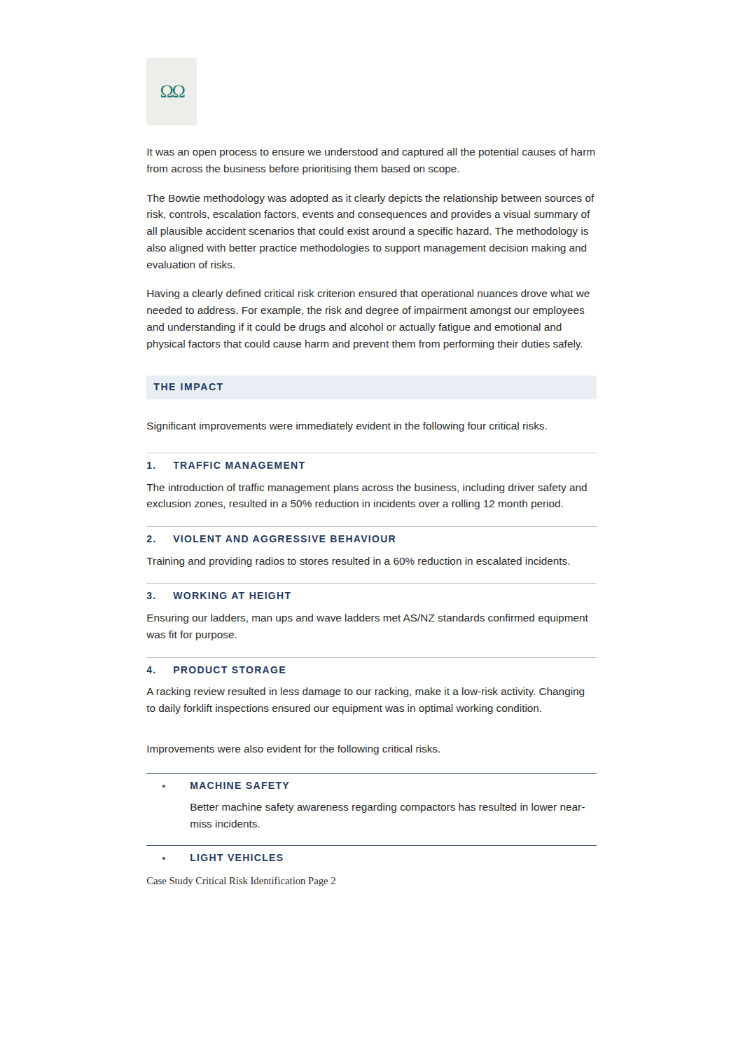ΩΩ
It was an open process to ensure we understood and captured all the potential causes of harm from across the business before prioritising them based on scope.
The Bowtie methodology was adopted as it clearly depicts the relationship between sources of risk, controls, escalation factors, events and consequences and provides a visual summary of all plausible accident scenarios that could exist around a specific hazard. The methodology is also aligned with better practice methodologies to support management decision making and evaluation of risks.
Having a clearly defined critical risk criterion ensured that operational nuances drove what we needed to address. For example, the risk and degree of impairment amongst our employees and understanding if it could be drugs and alcohol or actually fatigue and emotional and physical factors that could cause harm and prevent them from performing their duties safely.
The Impact
Significant improvements were immediately evident in the following four critical risks.
1. Traffic Management
The introduction of traffic management plans across the business, including driver safety and exclusion zones, resulted in a 50% reduction in incidents over a rolling 12 month period.
2. Violent and Aggressive Behaviour
Training and providing radios to stores resulted in a 60% reduction in escalated incidents.
3. Working at Height
Ensuring our ladders, man ups and wave ladders met AS/NZ standards confirmed equipment was fit for purpose.
4. Product Storage
A racking review resulted in less damage to our racking, make it a low-risk activity. Changing to daily forklift inspections ensured our equipment was in optimal working condition.
Improvements were also evident for the following critical risks.
Machine Safety
Better machine safety awareness regarding compactors has resulted in lower near-miss incidents.
Light Vehicles
Case Study Critical Risk Identification Page 2